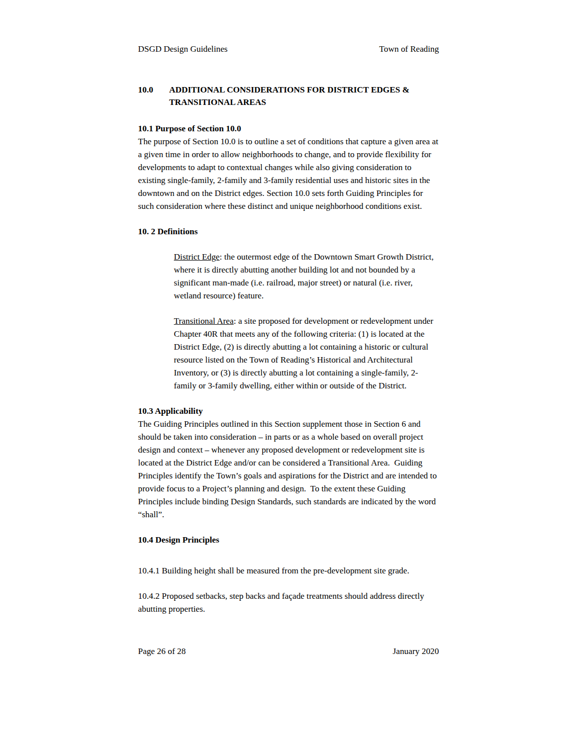DSGD Design Guidelines Town of Reading
10.0 ADDITIONAL CONSIDERATIONS FOR DISTRICT EDGES &
TRANSITIONAL AREAS
10.1 Purpose of Section 10.0
The purpose of Section 10.0 is to outline a set of conditions that capture a given area at a given time in order to allow neighborhoods to change, and to provide flexibility for developments to adapt to contextual changes while also giving consideration to existing single-family, 2-family and 3-family residential uses and historic sites in the downtown and on the District edges. Section 10.0 sets forth Guiding Principles for such consideration where these distinct and unique neighborhood conditions exist.
10. 2 Definitions
District Edge: the outermost edge of the Downtown Smart Growth District, where it is directly abutting another building lot and not bounded by a significant man-made (i.e. railroad, major street) or natural (i.e. river, wetland resource) feature.
Transitional Area: a site proposed for development or redevelopment under Chapter 40R that meets any of the following criteria: (1) is located at the District Edge, (2) is directly abutting a lot containing a historic or cultural resource listed on the Town of Reading’s Historical and Architectural Inventory, or (3) is directly abutting a lot containing a single-family, 2-family or 3-family dwelling, either within or outside of the District.
10.3 Applicability
The Guiding Principles outlined in this Section supplement those in Section 6 and should be taken into consideration – in parts or as a whole based on overall project design and context – whenever any proposed development or redevelopment site is located at the District Edge and/or can be considered a Transitional Area. Guiding Principles identify the Town’s goals and aspirations for the District and are intended to provide focus to a Project’s planning and design. To the extent these Guiding Principles include binding Design Standards, such standards are indicated by the word “shall”.
10.4 Design Principles
10.4.1 Building height shall be measured from the pre-development site grade.
10.4.2 Proposed setbacks, step backs and façade treatments should address directly abutting properties.
Page 26 of 28 January 2020